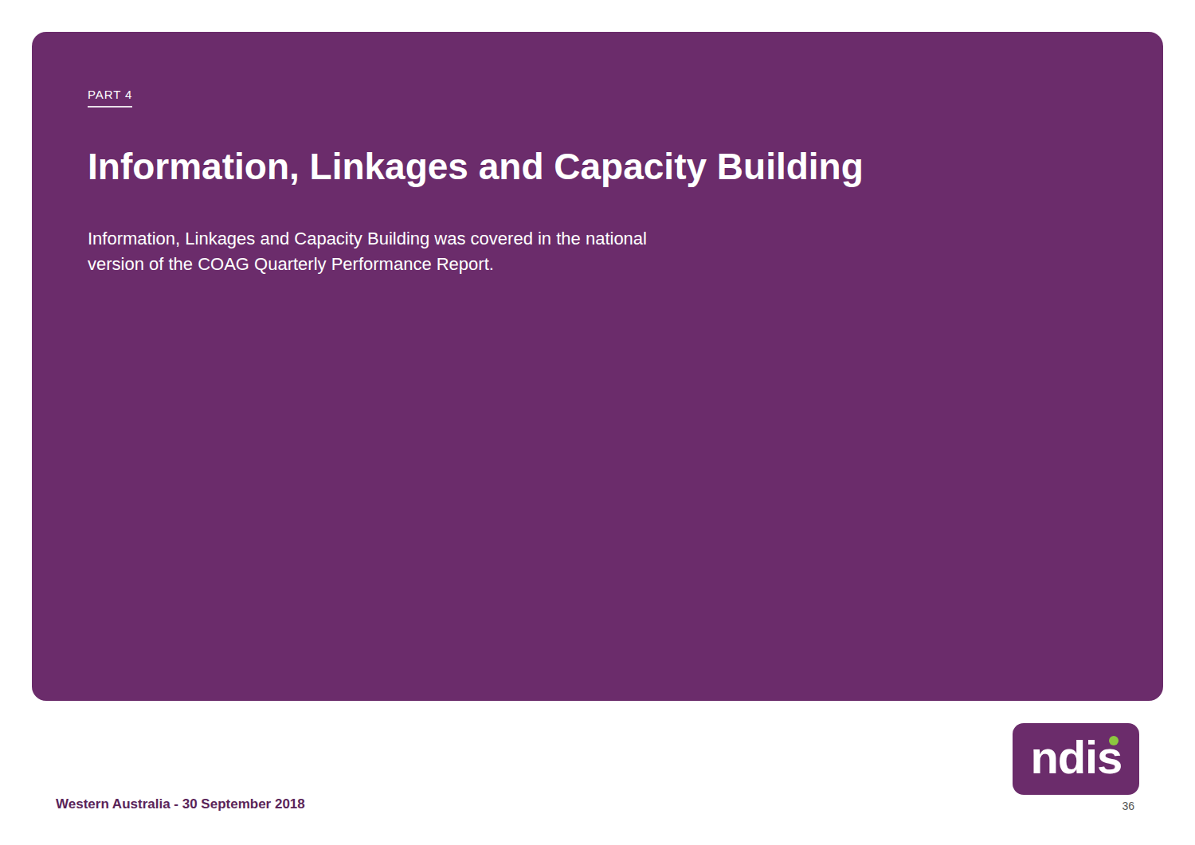Part 4
Information, Linkages and Capacity Building
Information, Linkages and Capacity Building was covered in the national version of the COAG Quarterly Performance Report.
Western Australia - 30 September 2018
ndis
36